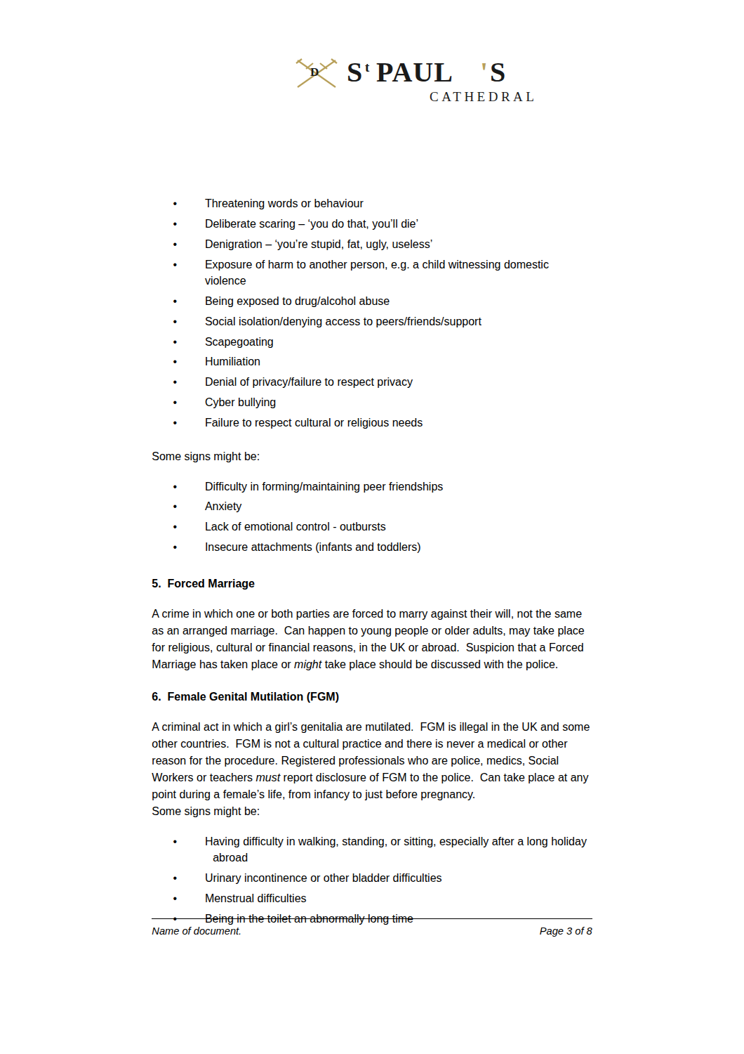D S t PAUL ' S CATHEDRAL
Threatening words or behaviour
Deliberate scaring – ‘you do that, you’ll die’
Denigration – ‘you’re stupid, fat, ugly, useless’
Exposure of harm to another person, e.g. a child witnessing domestic violence
Being exposed to drug/alcohol abuse
Social isolation/denying access to peers/friends/support
Scapegoating
Humiliation
Denial of privacy/failure to respect privacy
Cyber bullying
Failure to respect cultural or religious needs
Some signs might be:
Difficulty in forming/maintaining peer friendships
Anxiety
Lack of emotional control - outbursts
Insecure attachments (infants and toddlers)
5. Forced Marriage
A crime in which one or both parties are forced to marry against their will, not the same as an arranged marriage. Can happen to young people or older adults, may take place for religious, cultural or financial reasons, in the UK or abroad. Suspicion that a Forced Marriage has taken place or might take place should be discussed with the police.
6. Female Genital Mutilation (FGM)
A criminal act in which a girl’s genitalia are mutilated. FGM is illegal in the UK and some other countries. FGM is not a cultural practice and there is never a medical or other reason for the procedure. Registered professionals who are police, medics, Social Workers or teachers must report disclosure of FGM to the police. Can take place at any point during a female’s life, from infancy to just before pregnancy.
Some signs might be:
Having difficulty in walking, standing, or sitting, especially after a long holidayabroad
Urinary incontinence or other bladder difficulties
Menstrual difficulties
Being in the toilet an abnormally long time
Name of document. Page 3 of 8